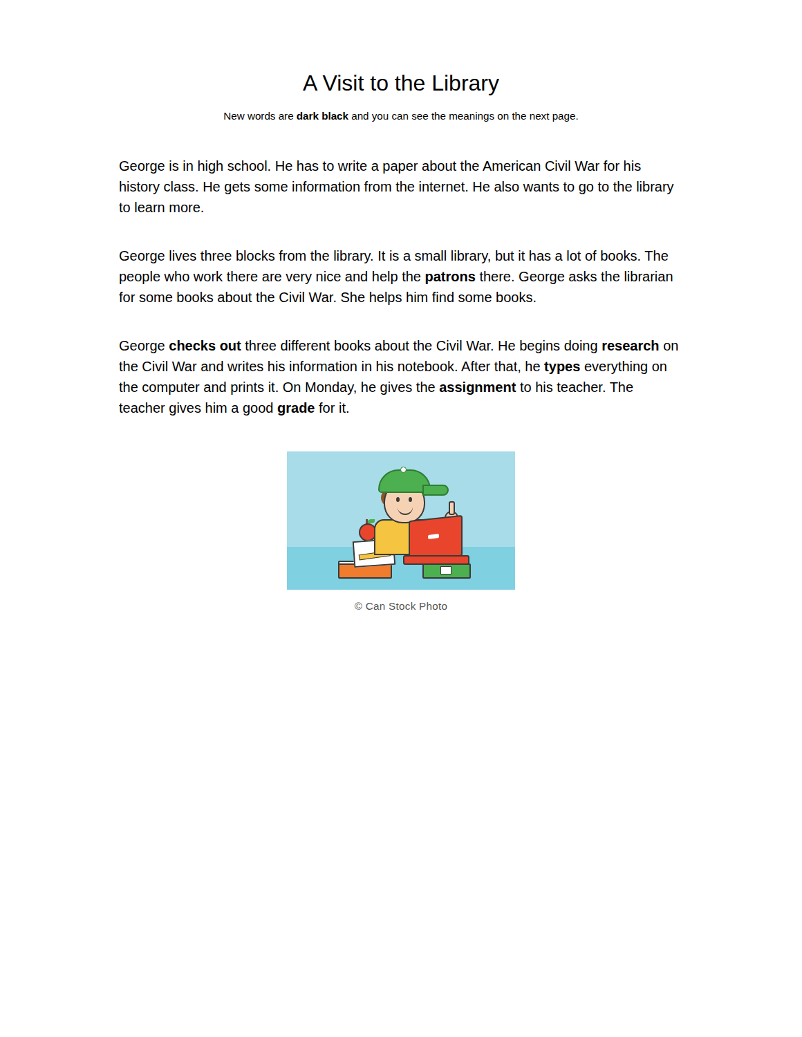A Visit to the Library
New words are dark black and you can see the meanings on the next page.
George is in high school. He has to write a paper about the American Civil War for his history class. He gets some information from the internet. He also wants to go to the library to learn more.
George lives three blocks from the library. It is a small library, but it has a lot of books. The people who work there are very nice and help the patrons there. George asks the librarian for some books about the Civil War. She helps him find some books.
George checks out three different books about the Civil War. He begins doing research on the Civil War and writes his information in his notebook. After that, he types everything on the computer and prints it. On Monday, he gives the assignment to his teacher. The teacher gives him a good grade for it.
© Can Stock Photo